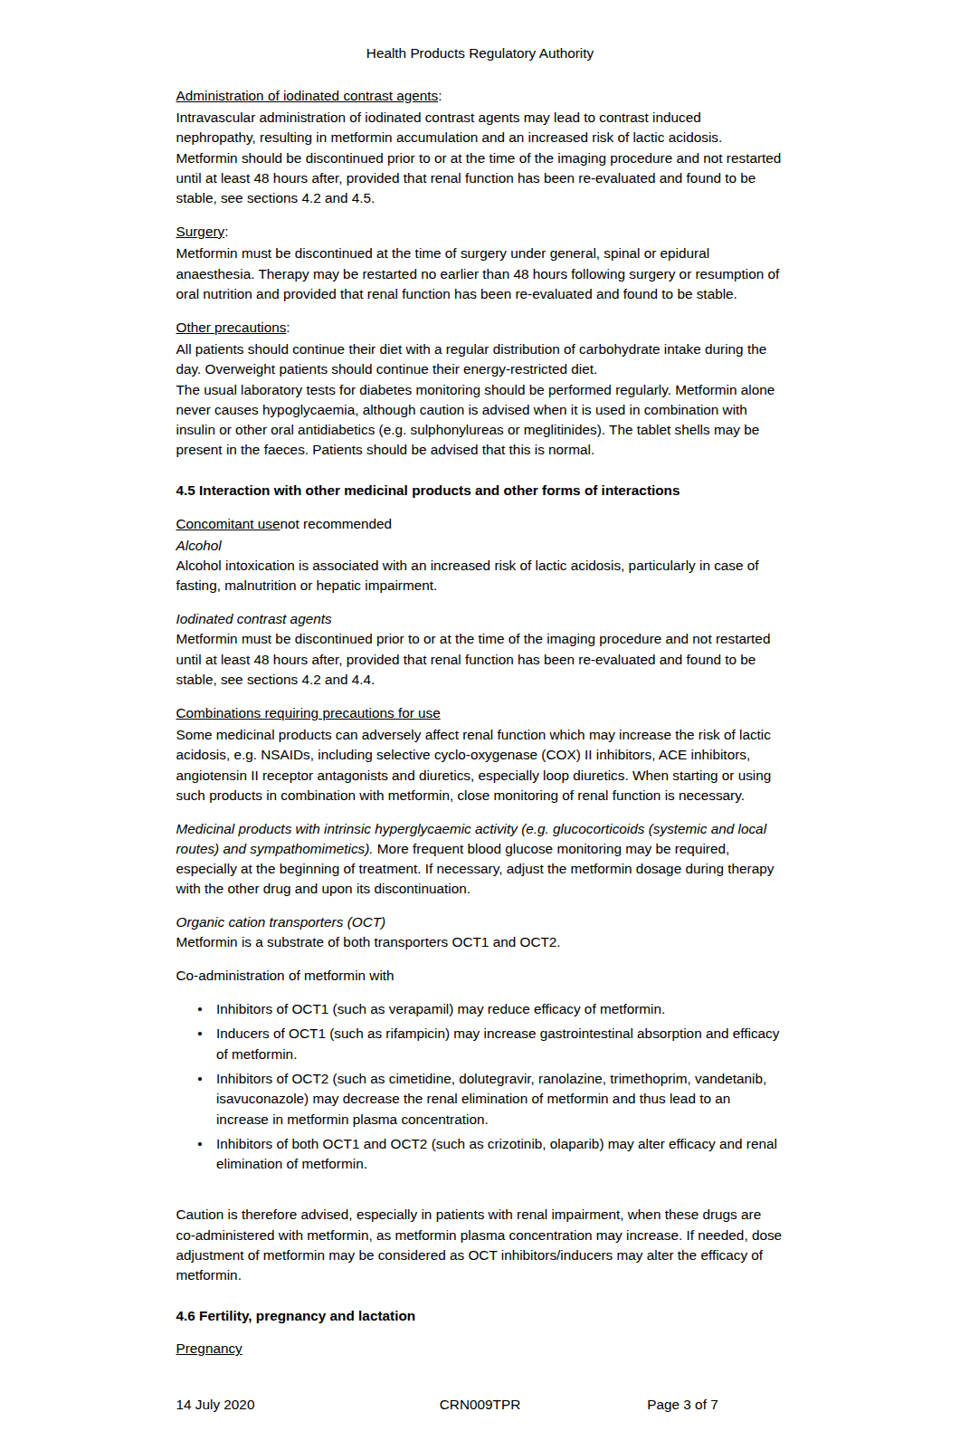Health Products Regulatory Authority
Administration of iodinated contrast agents:
Intravascular administration of iodinated contrast agents may lead to contrast induced nephropathy, resulting in metformin accumulation and an increased risk of lactic acidosis. Metformin should be discontinued prior to or at the time of the imaging procedure and not restarted until at least 48 hours after, provided that renal function has been re-evaluated and found to be stable, see sections 4.2 and 4.5.
Surgery:
Metformin must be discontinued at the time of surgery under general, spinal or epidural anaesthesia. Therapy may be restarted no earlier than 48 hours following surgery or resumption of oral nutrition and provided that renal function has been re-evaluated and found to be stable.
Other precautions:
All patients should continue their diet with a regular distribution of carbohydrate intake during the day. Overweight patients should continue their energy-restricted diet.
The usual laboratory tests for diabetes monitoring should be performed regularly. Metformin alone never causes hypoglycaemia, although caution is advised when it is used in combination with insulin or other oral antidiabetics (e.g. sulphonylureas or meglitinides). The tablet shells may be present in the faeces. Patients should be advised that this is normal.
4.5 Interaction with other medicinal products and other forms of interactions
Concomitant usenot recommended
Alcohol
Alcohol intoxication is associated with an increased risk of lactic acidosis, particularly in case of fasting, malnutrition or hepatic impairment.
Iodinated contrast agents
Metformin must be discontinued prior to or at the time of the imaging procedure and not restarted until at least 48 hours after, provided that renal function has been re-evaluated and found to be stable, see sections 4.2 and 4.4.
Combinations requiring precautions for use
Some medicinal products can adversely affect renal function which may increase the risk of lactic acidosis, e.g. NSAIDs, including selective cyclo-oxygenase (COX) II inhibitors, ACE inhibitors, angiotensin II receptor antagonists and diuretics, especially loop diuretics. When starting or using such products in combination with metformin, close monitoring of renal function is necessary.
Medicinal products with intrinsic hyperglycaemic activity (e.g. glucocorticoids (systemic and local routes) and sympathomimetics). More frequent blood glucose monitoring may be required, especially at the beginning of treatment. If necessary, adjust the metformin dosage during therapy with the other drug and upon its discontinuation.
Organic cation transporters (OCT)
Metformin is a substrate of both transporters OCT1 and OCT2.
Co-administration of metformin with
Inhibitors of OCT1 (such as verapamil) may reduce efficacy of metformin.
Inducers of OCT1 (such as rifampicin) may increase gastrointestinal absorption and efficacy of metformin.
Inhibitors of OCT2 (such as cimetidine, dolutegravir, ranolazine, trimethoprim, vandetanib, isavuconazole) may decrease the renal elimination of metformin and thus lead to an increase in metformin plasma concentration.
Inhibitors of both OCT1 and OCT2 (such as crizotinib, olaparib) may alter efficacy and renal elimination of metformin.
Caution is therefore advised, especially in patients with renal impairment, when these drugs are co-administered with metformin, as metformin plasma concentration may increase. If needed, dose adjustment of metformin may be considered as OCT inhibitors/inducers may alter the efficacy of metformin.
4.6 Fertility, pregnancy and lactation
Pregnancy
14 July 2020
CRN009TPR
Page 3 of 7